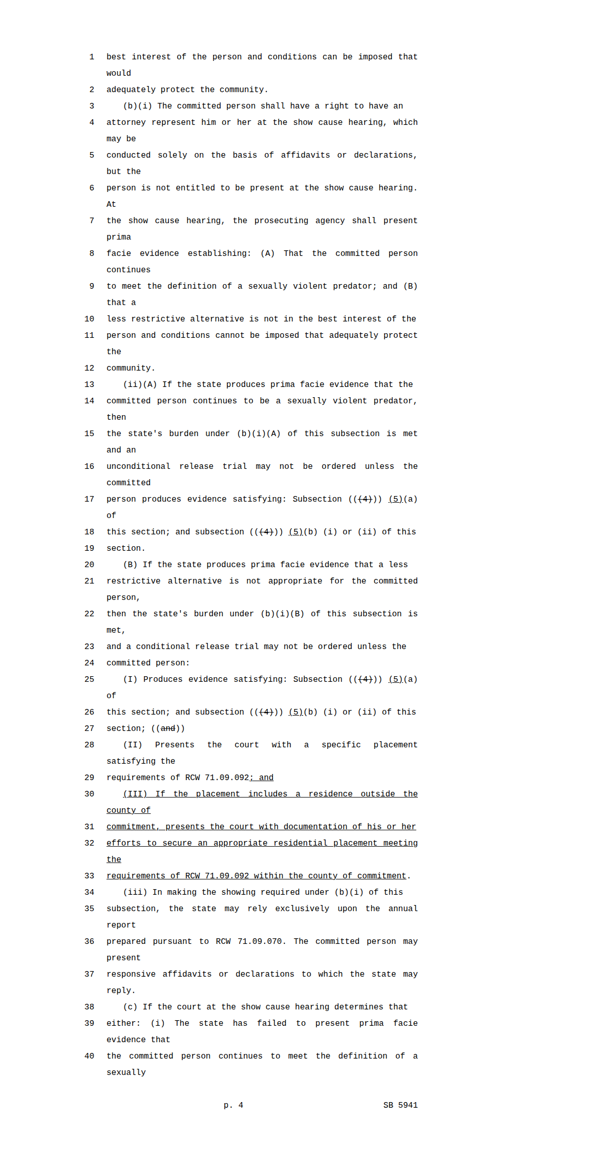1 best interest of the person and conditions can be imposed that would
2 adequately protect the community.
3(b)(i) The committed person shall have a right to have an
4 attorney represent him or her at the show cause hearing, which may be
5 conducted solely on the basis of affidavits or declarations, but the
6 person is not entitled to be present at the show cause hearing. At
7 the show cause hearing, the prosecuting agency shall present prima
8 facie evidence establishing: (A) That the committed person continues
9 to meet the definition of a sexually violent predator; and (B) that a
10 less restrictive alternative is not in the best interest of the
11 person and conditions cannot be imposed that adequately protect the
12 community.
13(ii)(A) If the state produces prima facie evidence that the
14 committed person continues to be a sexually violent predator, then
15 the state's burden under (b)(i)(A) of this subsection is met and an
16 unconditional release trial may not be ordered unless the committed
17 person produces evidence satisfying: Subsection (((4))) (5)(a) of
18 this section; and subsection (((4))) (5)(b) (i) or (ii) of this
19 section.
20(B) If the state produces prima facie evidence that a less
21 restrictive alternative is not appropriate for the committed person,
22 then the state's burden under (b)(i)(B) of this subsection is met,
23 and a conditional release trial may not be ordered unless the
24 committed person:
25(I) Produces evidence satisfying: Subsection (((4))) (5)(a) of
26 this section; and subsection (((4))) (5)(b) (i) or (ii) of this
27 section; ((and))
28(II) Presents the court with a specific placement satisfying the
29 requirements of RCW 71.09.092; and
30(III) If the placement includes a residence outside the county of
31 commitment, presents the court with documentation of his or her
32 efforts to secure an appropriate residential placement meeting the
33 requirements of RCW 71.09.092 within the county of commitment.
34(iii) In making the showing required under (b)(i) of this
35 subsection, the state may rely exclusively upon the annual report
36 prepared pursuant to RCW 71.09.070. The committed person may present
37 responsive affidavits or declarations to which the state may reply.
38(c) If the court at the show cause hearing determines that
39 either: (i) The state has failed to present prima facie evidence that
40 the committed person continues to meet the definition of a sexually
p. 4 SB 5941